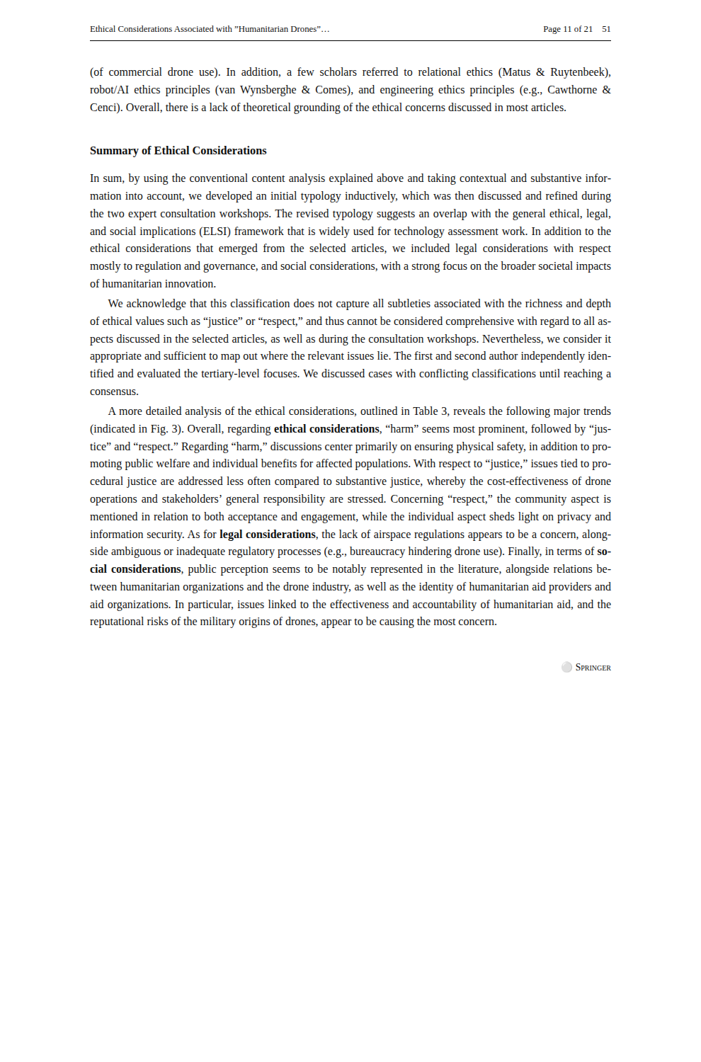Ethical Considerations Associated with ”Humanitarian Drones”… Page 11 of 21 51
(of commercial drone use). In addition, a few scholars referred to relational ethics (Matus & Ruytenbeek), robot/AI ethics principles (van Wynsberghe & Comes), and engineering ethics principles (e.g., Cawthorne & Cenci). Overall, there is a lack of theoretical grounding of the ethical concerns discussed in most articles.
Summary of Ethical Considerations
In sum, by using the conventional content analysis explained above and taking contextual and substantive information into account, we developed an initial typology inductively, which was then discussed and refined during the two expert consultation workshops. The revised typology suggests an overlap with the general ethical, legal, and social implications (ELSI) framework that is widely used for technology assessment work. In addition to the ethical considerations that emerged from the selected articles, we included legal considerations with respect mostly to regulation and governance, and social considerations, with a strong focus on the broader societal impacts of humanitarian innovation.
We acknowledge that this classification does not capture all subtleties associated with the richness and depth of ethical values such as “justice” or “respect,” and thus cannot be considered comprehensive with regard to all aspects discussed in the selected articles, as well as during the consultation workshops. Nevertheless, we consider it appropriate and sufficient to map out where the relevant issues lie. The first and second author independently identified and evaluated the tertiary-level focuses. We discussed cases with conflicting classifications until reaching a consensus.
A more detailed analysis of the ethical considerations, outlined in Table 3, reveals the following major trends (indicated in Fig. 3). Overall, regarding ethical considerations, “harm” seems most prominent, followed by “justice” and “respect.” Regarding “harm,” discussions center primarily on ensuring physical safety, in addition to promoting public welfare and individual benefits for affected populations. With respect to “justice,” issues tied to procedural justice are addressed less often compared to substantive justice, whereby the cost-effectiveness of drone operations and stakeholders’ general responsibility are stressed. Concerning “respect,” the community aspect is mentioned in relation to both acceptance and engagement, while the individual aspect sheds light on privacy and information security. As for legal considerations, the lack of airspace regulations appears to be a concern, alongside ambiguous or inadequate regulatory processes (e.g., bureaucracy hindering drone use). Finally, in terms of social considerations, public perception seems to be notably represented in the literature, alongside relations between humanitarian organizations and the drone industry, as well as the identity of humanitarian aid providers and aid organizations. In particular, issues linked to the effectiveness and accountability of humanitarian aid, and the reputational risks of the military origins of drones, appear to be causing the most concern.
⚪ Springer